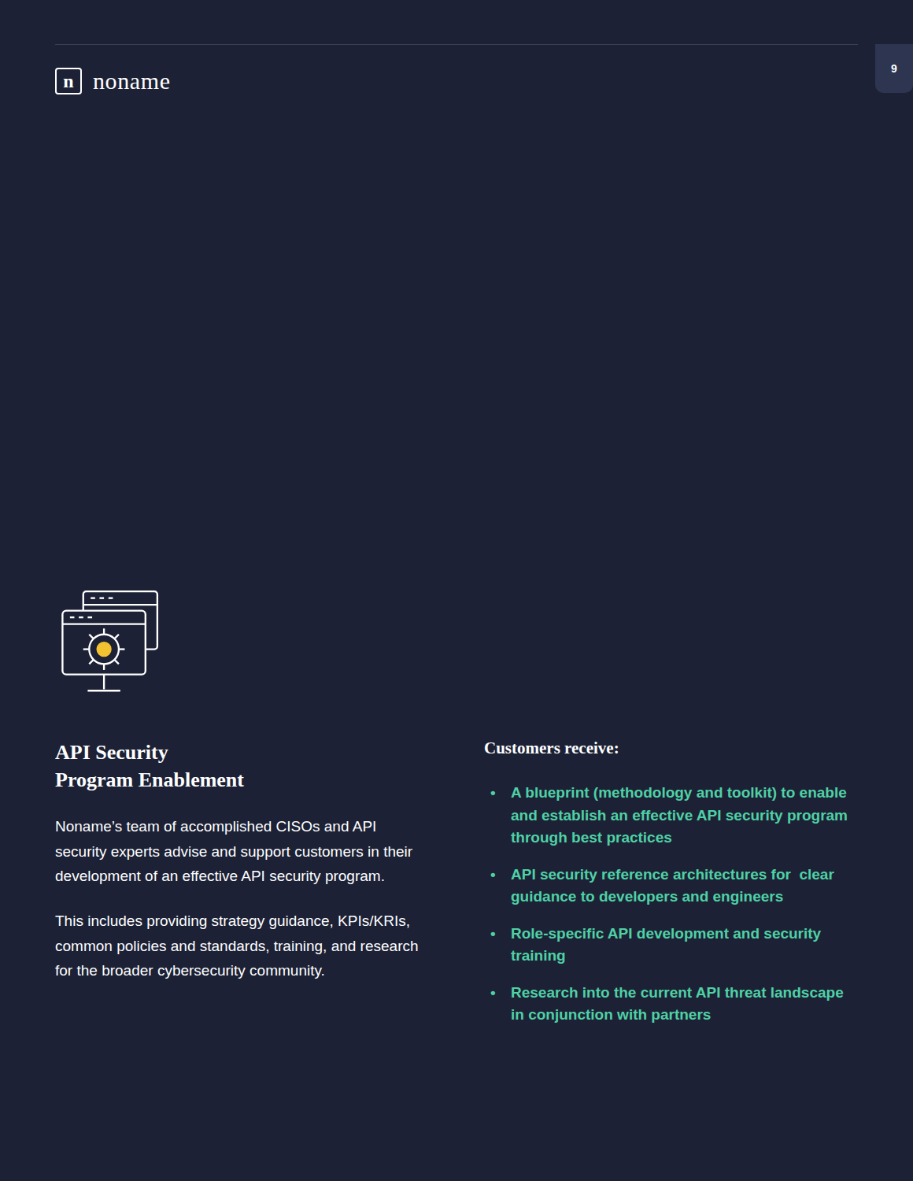9
n
noname
API Security
Program Enablement
Noname’s team of accomplished CISOs and API security experts advise and support customers in their development of an effective API security program.
This includes providing strategy guidance, KPIs/KRIs, common policies and standards, training, and research for the broader cybersecurity community.
Customers receive:
A blueprint (methodology and toolkit) to enable and establish an effective API security program through best practices
API security reference architectures for clear guidance to developers and engineers
Role-specific API development and security training
Research into the current API threat landscape in conjunction with partners